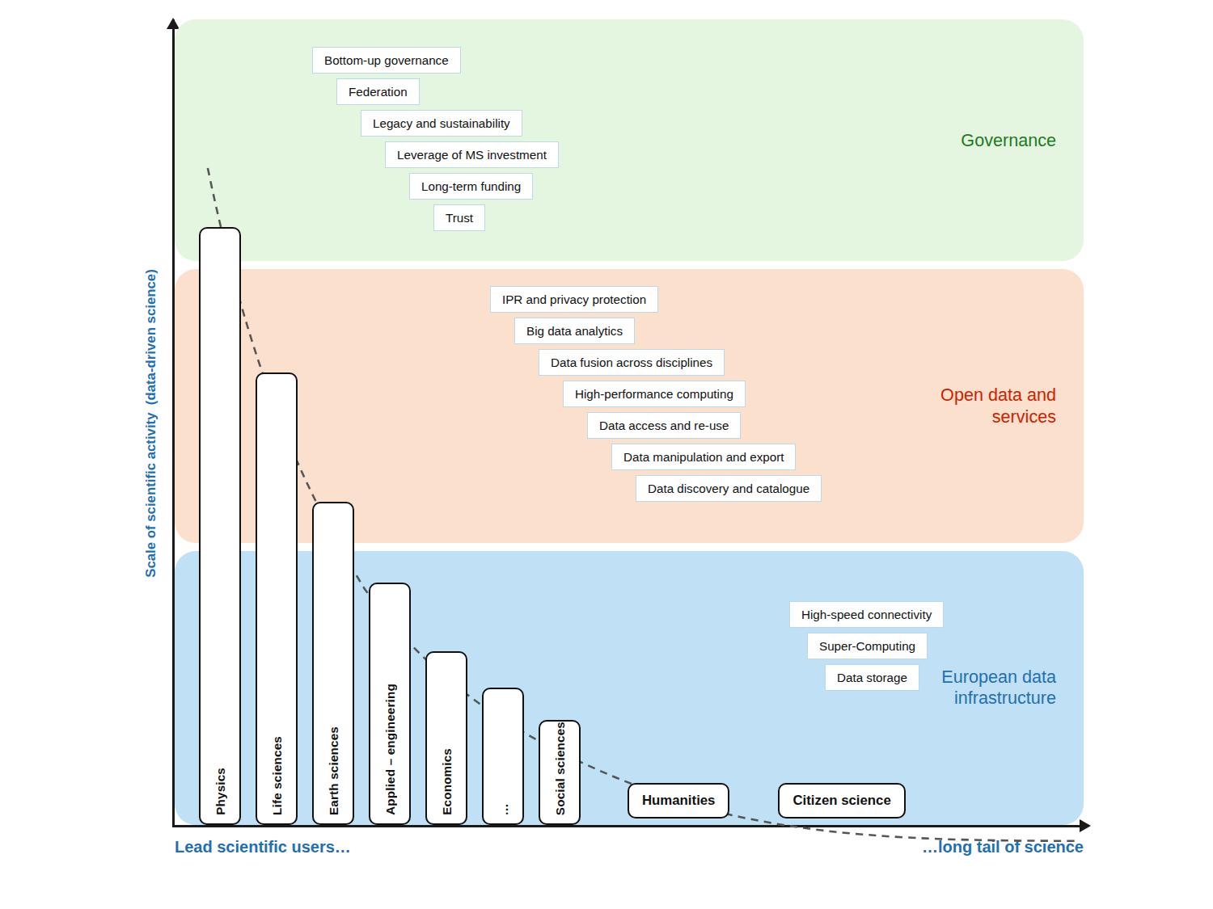Scale of scientific activity (data-driven science)
Governance
Open data and
services
European data
infrastructure
Bottom-up governance
Federation
Legacy and sustainability
Leverage of MS investment
Long-term funding
Trust
IPR and privacy protection
Big data analytics
Data fusion across disciplines
High-performance computing
Data access and re-use
Data manipulation and export
Data discovery and catalogue
High-speed connectivity
Super-Computing
Data storage
Physics
Life sciences
Earth sciences
Applied – engineering
Economics
…
Social sciences
Humanities
Citizen science
Lead scientific users…
…long tail of science